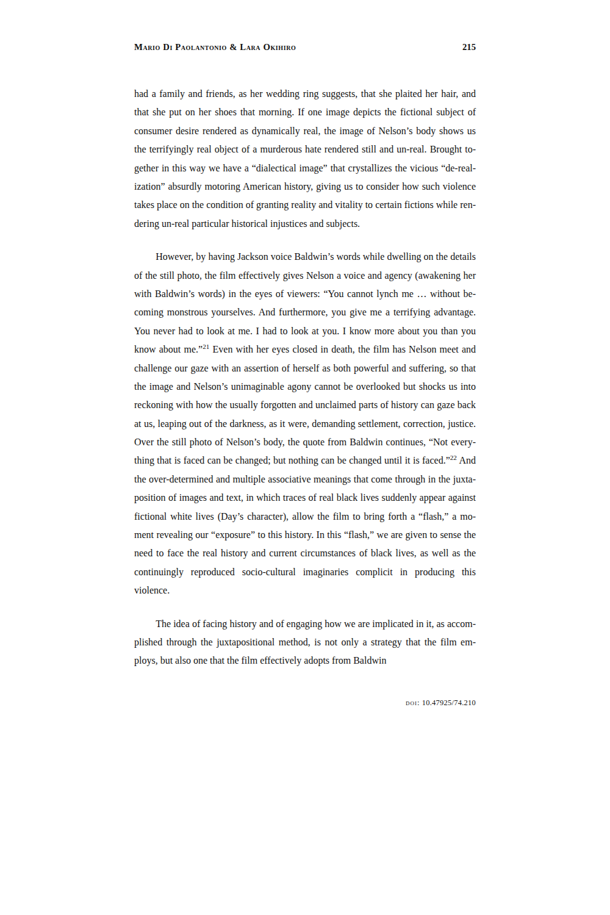Mario Di Paolantonio & Lara Okihiro 215
had a family and friends, as her wedding ring suggests, that she plaited her hair, and that she put on her shoes that morning. If one image depicts the fictional subject of consumer desire rendered as dynamically real, the image of Nelson’s body shows us the terrifyingly real object of a murderous hate rendered still and un-real. Brought together in this way we have a “dialectical image” that crystallizes the vicious “de-realization” absurdly motoring American history, giving us to consider how such violence takes place on the condition of granting reality and vitality to certain fictions while rendering un-real particular historical injustices and subjects.
However, by having Jackson voice Baldwin’s words while dwelling on the details of the still photo, the film effectively gives Nelson a voice and agency (awakening her with Baldwin’s words) in the eyes of viewers: “You cannot lynch me … without becoming monstrous yourselves. And furthermore, you give me a terrifying advantage. You never had to look at me. I had to look at you. I know more about you than you know about me.”21 Even with her eyes closed in death, the film has Nelson meet and challenge our gaze with an assertion of herself as both powerful and suffering, so that the image and Nelson’s unimaginable agony cannot be overlooked but shocks us into reckoning with how the usually forgotten and unclaimed parts of history can gaze back at us, leaping out of the darkness, as it were, demanding settlement, correction, justice. Over the still photo of Nelson’s body, the quote from Baldwin continues, “Not everything that is faced can be changed; but nothing can be changed until it is faced.”22 And the over-determined and multiple associative meanings that come through in the juxtaposition of images and text, in which traces of real black lives suddenly appear against fictional white lives (Day’s character), allow the film to bring forth a “flash,” a moment revealing our “exposure” to this history. In this “flash,” we are given to sense the need to face the real history and current circumstances of black lives, as well as the continuingly reproduced socio-cultural imaginaries complicit in producing this violence.
The idea of facing history and of engaging how we are implicated in it, as accomplished through the juxtapositional method, is not only a strategy that the film employs, but also one that the film effectively adopts from Baldwin
doi: 10.47925/74.210